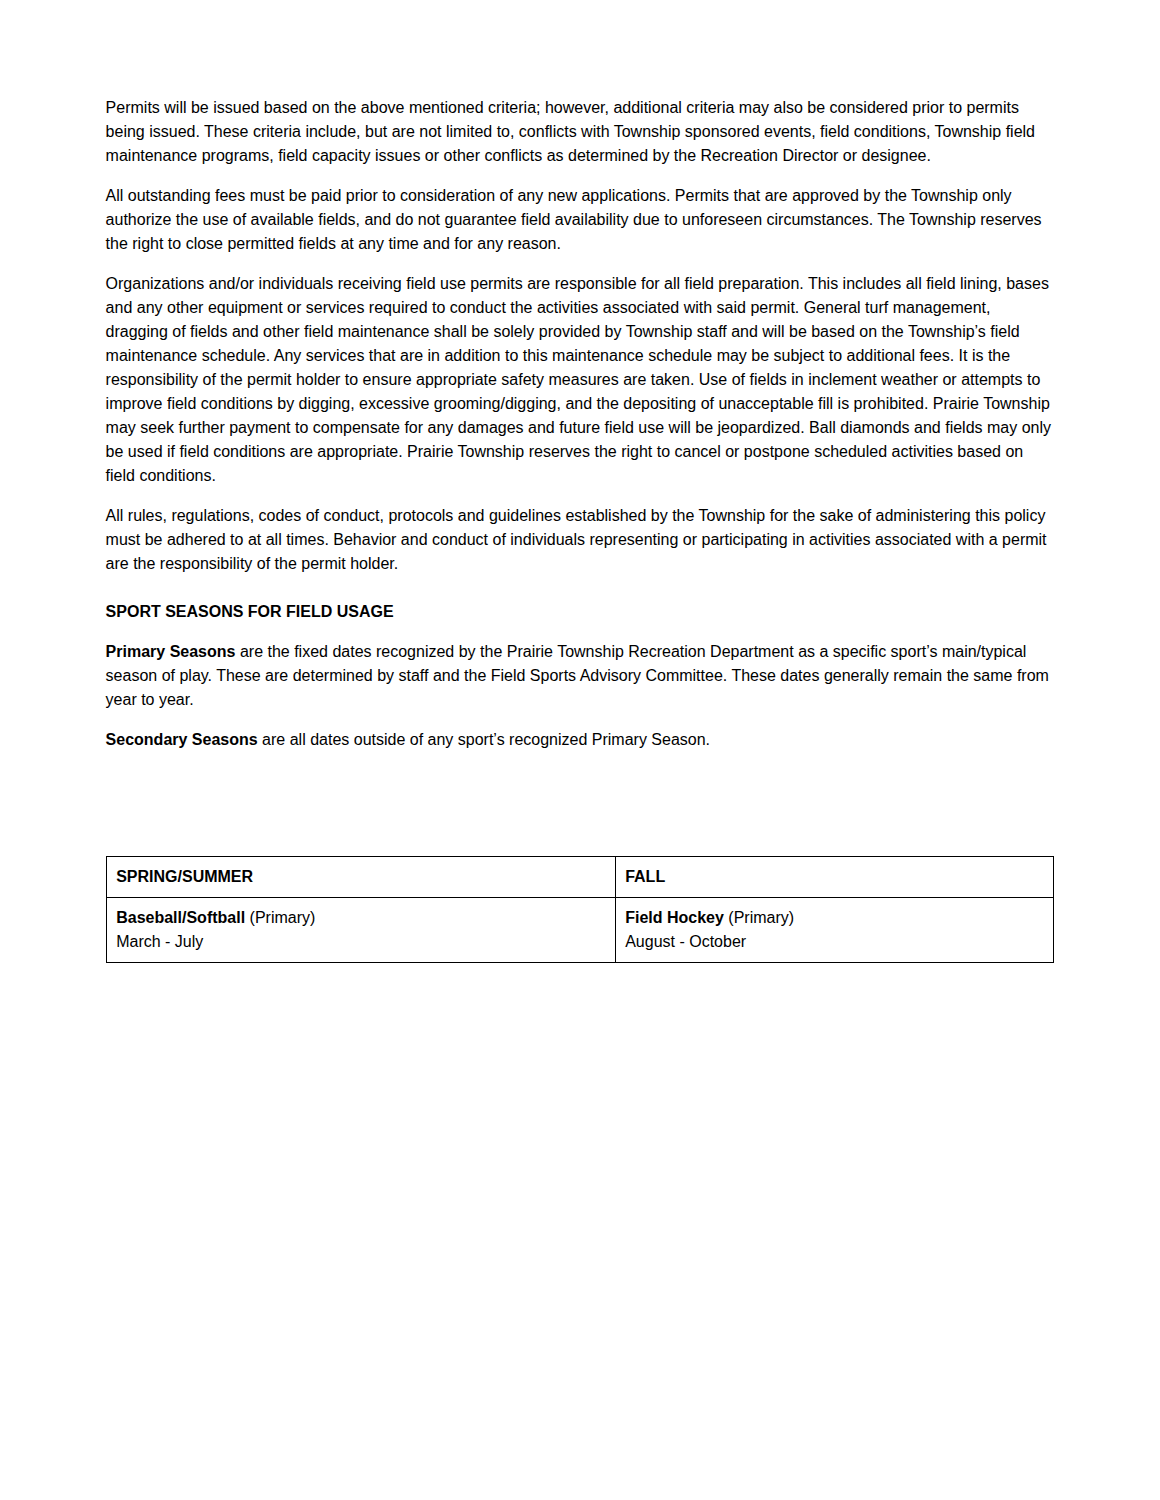Permits will be issued based on the above mentioned criteria; however, additional criteria may also be considered prior to permits being issued. These criteria include, but are not limited to, conflicts with Township sponsored events, field conditions, Township field maintenance programs, field capacity issues or other conflicts as determined by the Recreation Director or designee.
All outstanding fees must be paid prior to consideration of any new applications. Permits that are approved by the Township only authorize the use of available fields, and do not guarantee field availability due to unforeseen circumstances. The Township reserves the right to close permitted fields at any time and for any reason.
Organizations and/or individuals receiving field use permits are responsible for all field preparation. This includes all field lining, bases and any other equipment or services required to conduct the activities associated with said permit. General turf management, dragging of fields and other field maintenance shall be solely provided by Township staff and will be based on the Township’s field maintenance schedule. Any services that are in addition to this maintenance schedule may be subject to additional fees. It is the responsibility of the permit holder to ensure appropriate safety measures are taken. Use of fields in inclement weather or attempts to improve field conditions by digging, excessive grooming/digging, and the depositing of unacceptable fill is prohibited. Prairie Township may seek further payment to compensate for any damages and future field use will be jeopardized. Ball diamonds and fields may only be used if field conditions are appropriate. Prairie Township reserves the right to cancel or postpone scheduled activities based on field conditions.
All rules, regulations, codes of conduct, protocols and guidelines established by the Township for the sake of administering this policy must be adhered to at all times. Behavior and conduct of individuals representing or participating in activities associated with a permit are the responsibility of the permit holder.
SPORT SEASONS FOR FIELD USAGE
Primary Seasons are the fixed dates recognized by the Prairie Township Recreation Department as a specific sport’s main/typical season of play. These are determined by staff and the Field Sports Advisory Committee. These dates generally remain the same from year to year.
Secondary Seasons are all dates outside of any sport’s recognized Primary Season.
| SPRING/SUMMER | FALL |
| --- | --- |
| Baseball/Softball (Primary) March - July | Field Hockey (Primary) August - October |